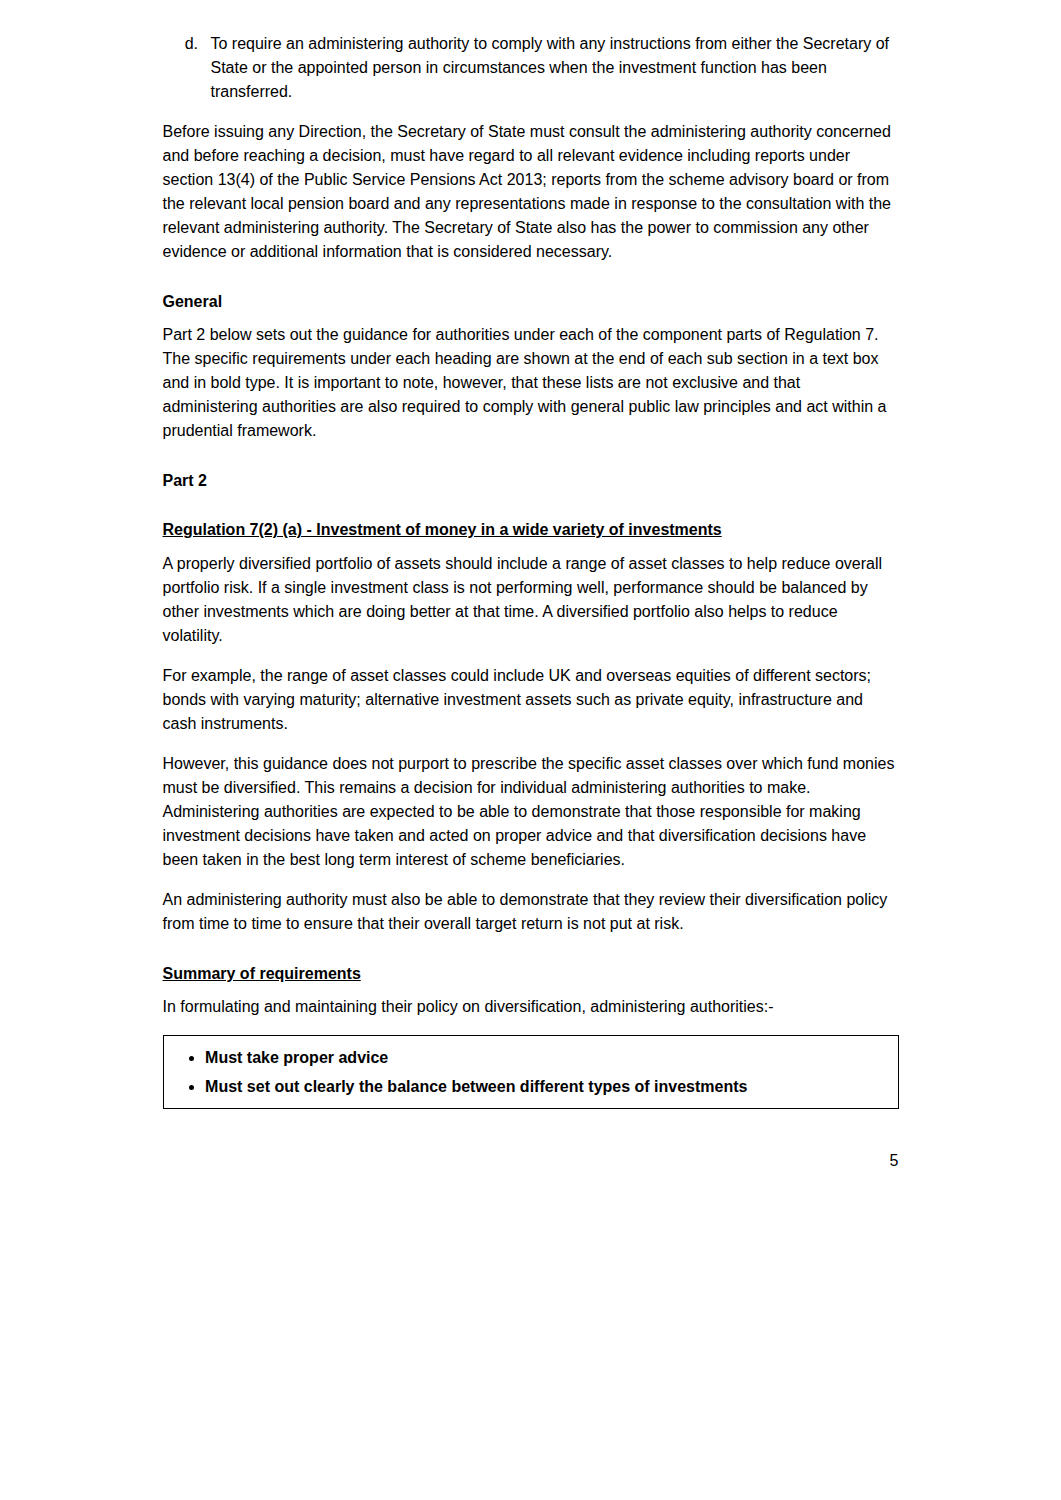To require an administering authority to comply with any instructions from either the Secretary of State or the appointed person in circumstances when the investment function has been transferred.
Before issuing any Direction, the Secretary of State must consult the administering authority concerned and before reaching a decision, must have regard to all relevant evidence including reports under section 13(4) of the Public Service Pensions Act 2013; reports from the scheme advisory board or from the relevant local pension board and any representations made in response to the consultation with the relevant administering authority. The Secretary of State also has the power to commission any other evidence or additional information that is considered necessary.
General
Part 2 below sets out the guidance for authorities under each of the component parts of Regulation 7. The specific requirements under each heading are shown at the end of each sub section in a text box and in bold type. It is important to note, however, that these lists are not exclusive and that administering authorities are also required to comply with general public law principles and act within a prudential framework.
Part 2
Regulation 7(2) (a) - Investment of money in a wide variety of investments
A properly diversified portfolio of assets should include a range of asset classes to help reduce overall portfolio risk. If a single investment class is not performing well, performance should be balanced by other investments which are doing better at that time. A diversified portfolio also helps to reduce volatility.
For example, the range of asset classes could include UK and overseas equities of different sectors; bonds with varying maturity; alternative investment assets such as private equity, infrastructure and cash instruments.
However, this guidance does not purport to prescribe the specific asset classes over which fund monies must be diversified. This remains a decision for individual administering authorities to make. Administering authorities are expected to be able to demonstrate that those responsible for making investment decisions have taken and acted on proper advice and that diversification decisions have been taken in the best long term interest of scheme beneficiaries.
An administering authority must also be able to demonstrate that they review their diversification policy from time to time to ensure that their overall target return is not put at risk.
Summary of requirements
In formulating and maintaining their policy on diversification, administering authorities:-
Must take proper advice
Must set out clearly the balance between different types of investments
5